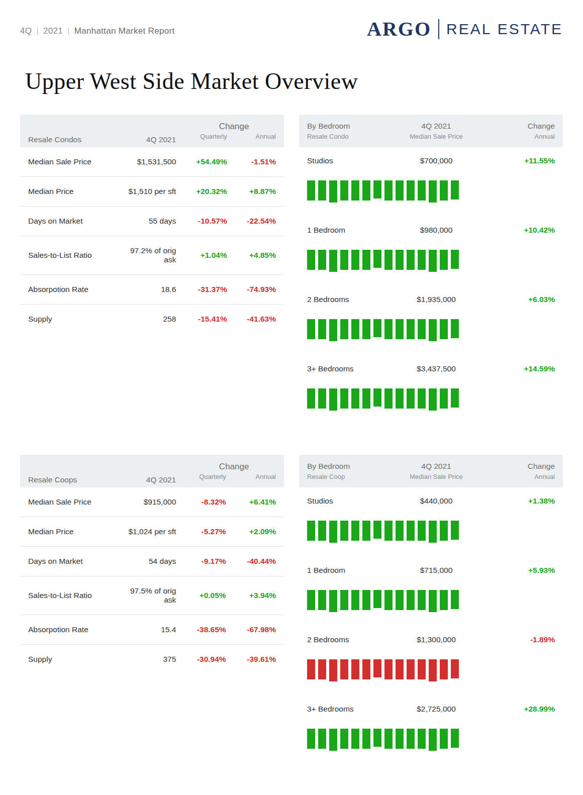4Q|2021|Manhattan Market Report
ARGO REAL ESTATE
Upper West Side Market Overview
| Resale Condos | 4Q 2021 | Change |
| --- | --- | --- |
| Quarterly | Annual |
| Median Sale Price | $1,531,500 | +54.49% | -1.51% |
| Median Price | $1,510 per sft | +20.32% | +8.87% |
| Days on Market | 55 days | -10.57% | -22.54% |
| Sales-to-List Ratio | 97.2% of orig ask | +1.04% | +4.85% |
| Absorpotion Rate | 18.6 | -31.37% | -74.93% |
| Supply | 258 | -15.41% | -41.63% |
| By Bedroom | 4Q 2021 | Change |
| --- | --- | --- |
| Resale Condo | Median Sale Price | Annual |
| Studios | $700,000 | +11.55% |
| 1 Bedroom | $980,000 | +10.42% |
| 2 Bedrooms | $1,935,000 | +6.03% |
| 3+ Bedrooms | $3,437,500 | +14.59% |
| Resale Coops | 4Q 2021 | Change |
| --- | --- | --- |
| Quarterly | Annual |
| Median Sale Price | $915,000 | -8.32% | +6.41% |
| Median Price | $1,024 per sft | -5.27% | +2.09% |
| Days on Market | 54 days | -9.17% | -40.44% |
| Sales-to-List Ratio | 97.5% of orig ask | +0.05% | +3.94% |
| Absorpotion Rate | 15.4 | -38.65% | -67.98% |
| Supply | 375 | -30.94% | -39.61% |
| By Bedroom | 4Q 2021 | Change |
| --- | --- | --- |
| Resale Coop | Median Sale Price | Annual |
| Studios | $440,000 | +1.38% |
| 1 Bedroom | $715,000 | +5.93% |
| 2 Bedrooms | $1,300,000 | -1.89% |
| 3+ Bedrooms | $2,725,000 | +28.99% |